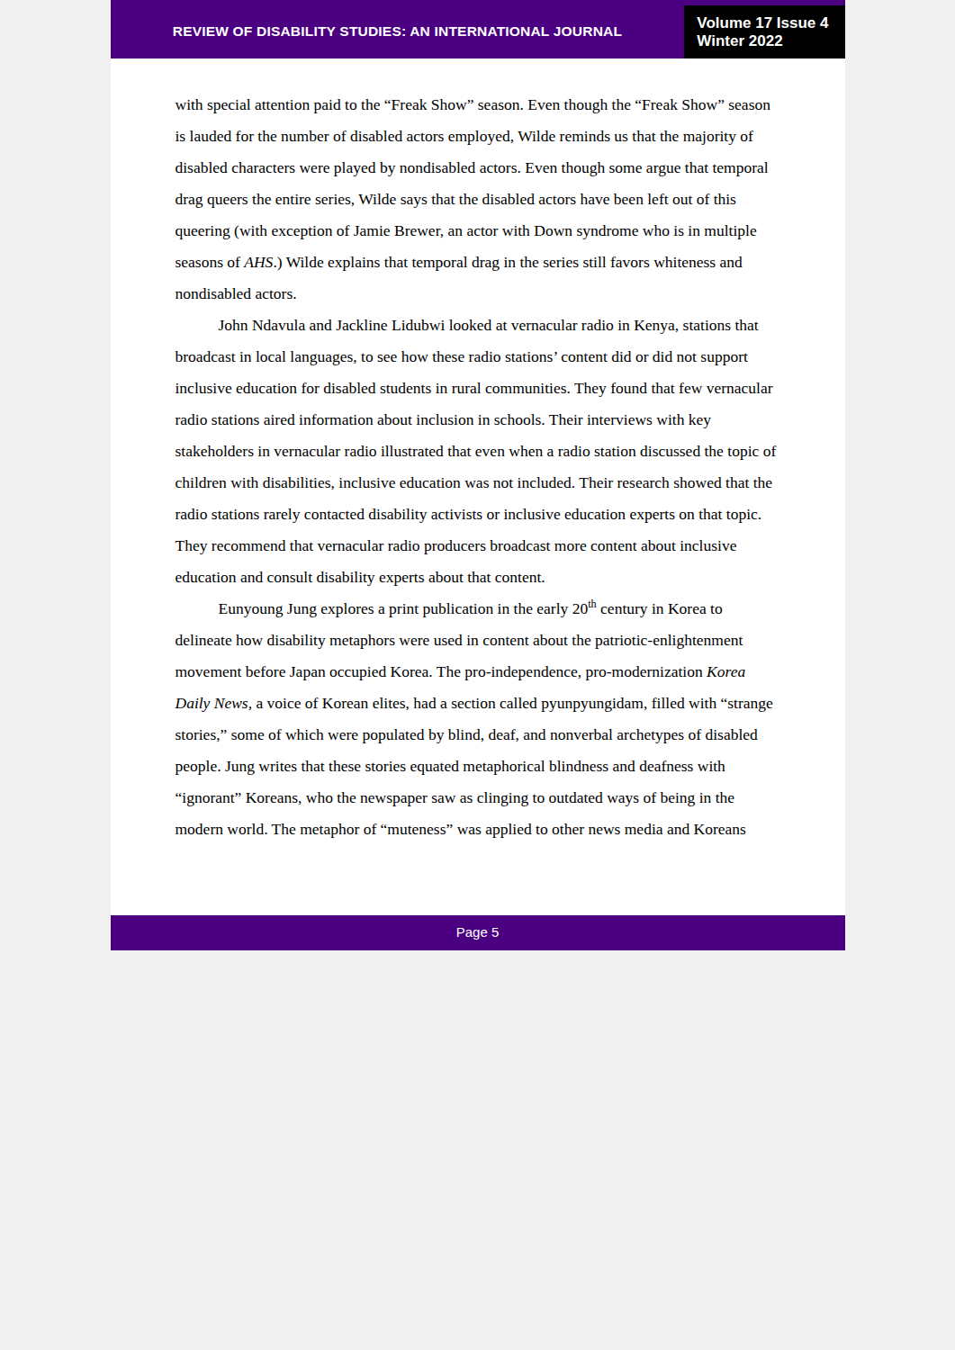REVIEW OF DISABILITY STUDIES: AN INTERNATIONAL JOURNAL
Volume 17 Issue 4 Winter 2022
with special attention paid to the “Freak Show” season. Even though the “Freak Show” season is lauded for the number of disabled actors employed, Wilde reminds us that the majority of disabled characters were played by nondisabled actors. Even though some argue that temporal drag queers the entire series, Wilde says that the disabled actors have been left out of this queering (with exception of Jamie Brewer, an actor with Down syndrome who is in multiple seasons of AHS.) Wilde explains that temporal drag in the series still favors whiteness and nondisabled actors.
John Ndavula and Jackline Lidubwi looked at vernacular radio in Kenya, stations that broadcast in local languages, to see how these radio stations’ content did or did not support inclusive education for disabled students in rural communities. They found that few vernacular radio stations aired information about inclusion in schools. Their interviews with key stakeholders in vernacular radio illustrated that even when a radio station discussed the topic of children with disabilities, inclusive education was not included. Their research showed that the radio stations rarely contacted disability activists or inclusive education experts on that topic. They recommend that vernacular radio producers broadcast more content about inclusive education and consult disability experts about that content.
Eunyoung Jung explores a print publication in the early 20th century in Korea to delineate how disability metaphors were used in content about the patriotic-enlightenment movement before Japan occupied Korea. The pro-independence, pro-modernization Korea Daily News, a voice of Korean elites, had a section called pyunpyungidam, filled with “strange stories,” some of which were populated by blind, deaf, and nonverbal archetypes of disabled people. Jung writes that these stories equated metaphorical blindness and deafness with “ignorant” Koreans, who the newspaper saw as clinging to outdated ways of being in the modern world. The metaphor of “muteness” was applied to other news media and Koreans
Page 5